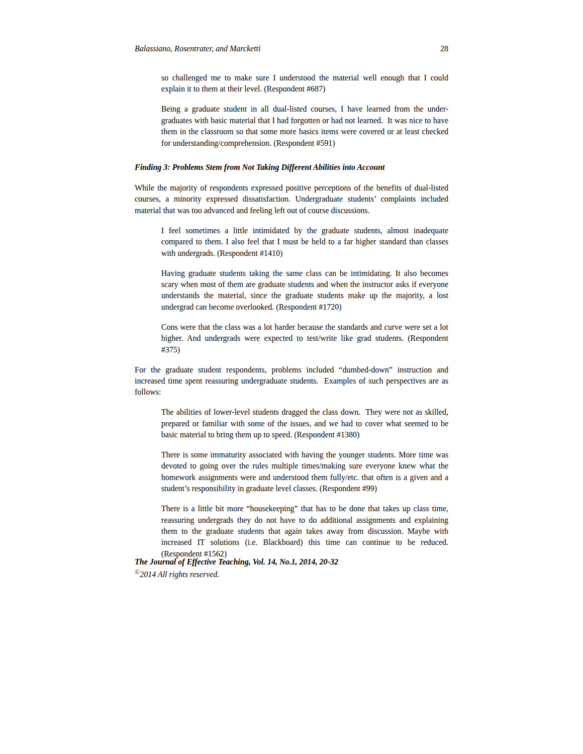Balassiano, Rosentrater, and Marcketti
28
so challenged me to make sure I understood the material well enough that I could explain it to them at their level. (Respondent #687)
Being a graduate student in all dual-listed courses, I have learned from the under-graduates with basic material that I had forgotten or had not learned. It was nice to have them in the classroom so that some more basics items were covered or at least checked for understanding/comprehension. (Respondent #591)
Finding 3: Problems Stem from Not Taking Different Abilities into Account
While the majority of respondents expressed positive perceptions of the benefits of dual-listed courses, a minority expressed dissatisfaction. Undergraduate students’ complaints included material that was too advanced and feeling left out of course discussions.
I feel sometimes a little intimidated by the graduate students, almost inadequate compared to them. I also feel that I must be held to a far higher standard than classes with undergrads. (Respondent #1410)
Having graduate students taking the same class can be intimidating. It also becomes scary when most of them are graduate students and when the instructor asks if everyone understands the material, since the graduate students make up the majority, a lost undergrad can become overlooked. (Respondent #1720)
Cons were that the class was a lot harder because the standards and curve were set a lot higher. And undergrads were expected to test/write like grad students. (Respondent #375)
For the graduate student respondents, problems included “dumbed-down” instruction and increased time spent reassuring undergraduate students. Examples of such perspectives are as follows:
The abilities of lower-level students dragged the class down. They were not as skilled, prepared or familiar with some of the issues, and we had to cover what seemed to be basic material to bring them up to speed. (Respondent #1380)
There is some immaturity associated with having the younger students. More time was devoted to going over the rules multiple times/making sure everyone knew what the homework assignments were and understood them fully/etc. that often is a given and a student’s responsibility in graduate level classes. (Respondent #99)
There is a little bit more “housekeeping” that has to be done that takes up class time, reassuring undergrads they do not have to do additional assignments and explaining them to the graduate students that again takes away from discussion. Maybe with increased IT solutions (i.e. Blackboard) this time can continue to be reduced. (Respondent #1562)
The Journal of Effective Teaching, Vol. 14, No.1, 2014, 20-32
©2014 All rights reserved.